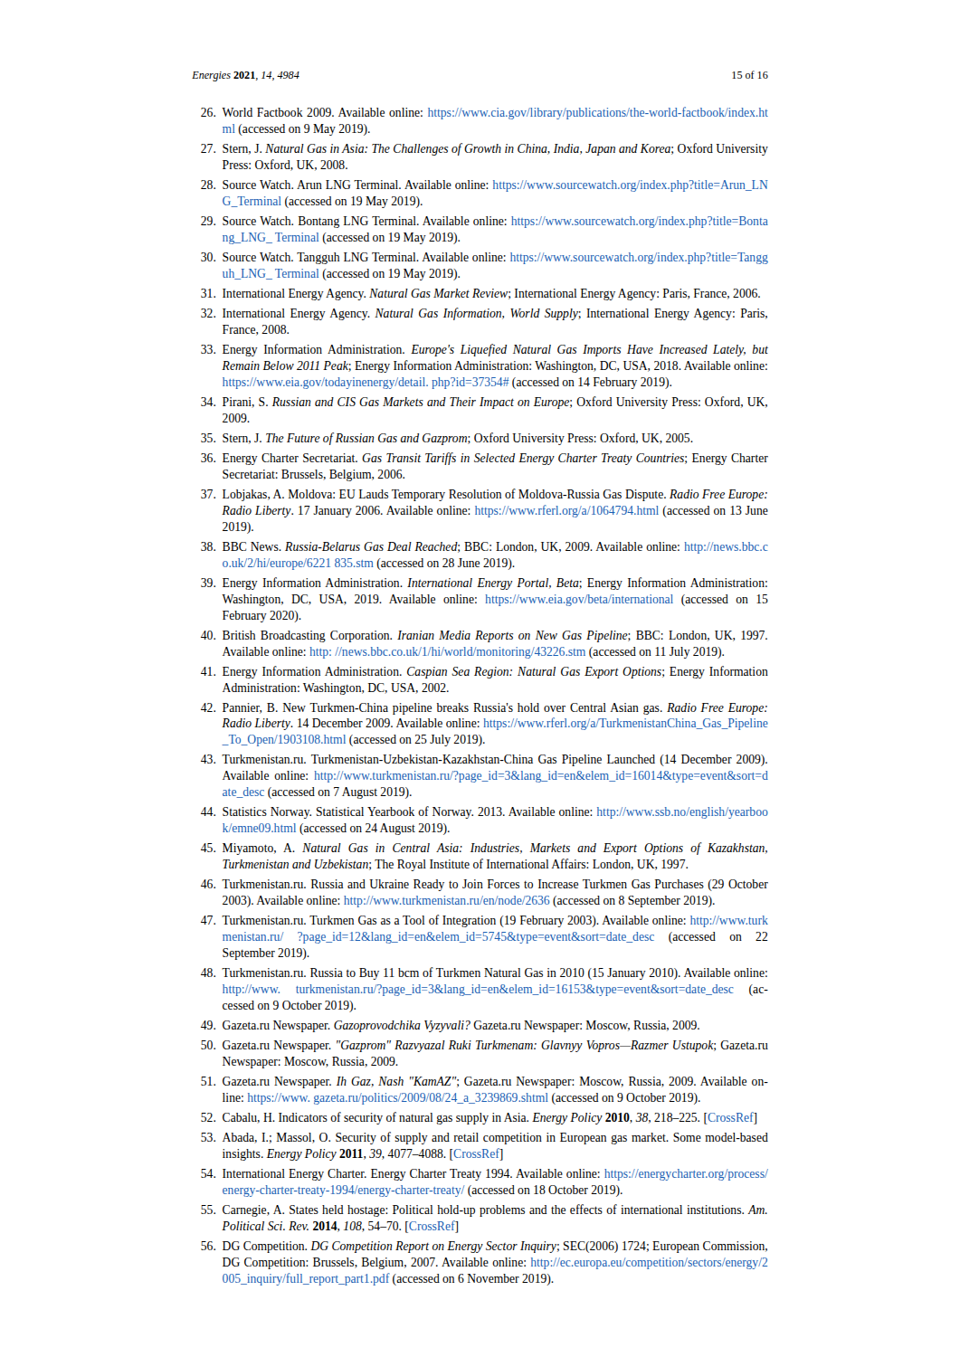Energies 2021, 14, 4984
15 of 16
26. World Factbook 2009. Available online: https://www.cia.gov/library/publications/the-world-factbook/index.html (accessed on 9 May 2019).
27. Stern, J. Natural Gas in Asia: The Challenges of Growth in China, India, Japan and Korea; Oxford University Press: Oxford, UK, 2008.
28. Source Watch. Arun LNG Terminal. Available online: https://www.sourcewatch.org/index.php?title=Arun_LNG_Terminal (accessed on 19 May 2019).
29. Source Watch. Bontang LNG Terminal. Available online: https://www.sourcewatch.org/index.php?title=Bontang_LNG_ Terminal (accessed on 19 May 2019).
30. Source Watch. Tangguh LNG Terminal. Available online: https://www.sourcewatch.org/index.php?title=Tangguh_LNG_ Terminal (accessed on 19 May 2019).
31. International Energy Agency. Natural Gas Market Review; International Energy Agency: Paris, France, 2006.
32. International Energy Agency. Natural Gas Information, World Supply; International Energy Agency: Paris, France, 2008.
33. Energy Information Administration. Europe's Liquefied Natural Gas Imports Have Increased Lately, but Remain Below 2011 Peak; Energy Information Administration: Washington, DC, USA, 2018. Available online: https://www.eia.gov/todayinenergy/detail. php?id=37354# (accessed on 14 February 2019).
34. Pirani, S. Russian and CIS Gas Markets and Their Impact on Europe; Oxford University Press: Oxford, UK, 2009.
35. Stern, J. The Future of Russian Gas and Gazprom; Oxford University Press: Oxford, UK, 2005.
36. Energy Charter Secretariat. Gas Transit Tariffs in Selected Energy Charter Treaty Countries; Energy Charter Secretariat: Brussels, Belgium, 2006.
37. Lobjakas, A. Moldova: EU Lauds Temporary Resolution of Moldova-Russia Gas Dispute. Radio Free Europe: Radio Liberty. 17 January 2006. Available online: https://www.rferl.org/a/1064794.html (accessed on 13 June 2019).
38. BBC News. Russia-Belarus Gas Deal Reached; BBC: London, UK, 2009. Available online: http://news.bbc.co.uk/2/hi/europe/6221 835.stm (accessed on 28 June 2019).
39. Energy Information Administration. International Energy Portal, Beta; Energy Information Administration: Washington, DC, USA, 2019. Available online: https://www.eia.gov/beta/international (accessed on 15 February 2020).
40. British Broadcasting Corporation. Iranian Media Reports on New Gas Pipeline; BBC: London, UK, 1997. Available online: http: //news.bbc.co.uk/1/hi/world/monitoring/43226.stm (accessed on 11 July 2019).
41. Energy Information Administration. Caspian Sea Region: Natural Gas Export Options; Energy Information Administration: Washington, DC, USA, 2002.
42. Pannier, B. New Turkmen-China pipeline breaks Russia's hold over Central Asian gas. Radio Free Europe: Radio Liberty. 14 December 2009. Available online: https://www.rferl.org/a/TurkmenistanChina_Gas_Pipeline_To_Open/1903108.html (accessed on 25 July 2019).
43. Turkmenistan.ru. Turkmenistan-Uzbekistan-Kazakhstan-China Gas Pipeline Launched (14 December 2009). Available online: http://www.turkmenistan.ru/?page_id=3&lang_id=en&elem_id=16014&type=event&sort=date_desc (accessed on 7 August 2019).
44. Statistics Norway. Statistical Yearbook of Norway. 2013. Available online: http://www.ssb.no/english/yearbook/emne09.html (accessed on 24 August 2019).
45. Miyamoto, A. Natural Gas in Central Asia: Industries, Markets and Export Options of Kazakhstan, Turkmenistan and Uzbekistan; The Royal Institute of International Affairs: London, UK, 1997.
46. Turkmenistan.ru. Russia and Ukraine Ready to Join Forces to Increase Turkmen Gas Purchases (29 October 2003). Available online: http://www.turkmenistan.ru/en/node/2636 (accessed on 8 September 2019).
47. Turkmenistan.ru. Turkmen Gas as a Tool of Integration (19 February 2003). Available online: http://www.turkmenistan.ru/ ?page_id=12&lang_id=en&elem_id=5745&type=event&sort=date_desc (accessed on 22 September 2019).
48. Turkmenistan.ru. Russia to Buy 11 bcm of Turkmen Natural Gas in 2010 (15 January 2010). Available online: http://www. turkmenistan.ru/?page_id=3&lang_id=en&elem_id=16153&type=event&sort=date_desc (accessed on 9 October 2019).
49. Gazeta.ru Newspaper. Gazoprovodchika Vyzyvali? Gazeta.ru Newspaper: Moscow, Russia, 2009.
50. Gazeta.ru Newspaper. "Gazprom" Razvyazal Ruki Turkmenam: Glavnyy Vopros—Razmer Ustupok; Gazeta.ru Newspaper: Moscow, Russia, 2009.
51. Gazeta.ru Newspaper. Ih Gaz, Nash "KamAZ"; Gazeta.ru Newspaper: Moscow, Russia, 2009. Available online: https://www. gazeta.ru/politics/2009/08/24_a_3239869.shtml (accessed on 9 October 2019).
52. Cabalu, H. Indicators of security of natural gas supply in Asia. Energy Policy 2010, 38, 218–225. [CrossRef]
53. Abada, I.; Massol, O. Security of supply and retail competition in European gas market. Some model-based insights. Energy Policy 2011, 39, 4077–4088. [CrossRef]
54. International Energy Charter. Energy Charter Treaty 1994. Available online: https://energycharter.org/process/energy-charter-treaty-1994/energy-charter-treaty/ (accessed on 18 October 2019).
55. Carnegie, A. States held hostage: Political hold-up problems and the effects of international institutions. Am. Political Sci. Rev. 2014, 108, 54–70. [CrossRef]
56. DG Competition. DG Competition Report on Energy Sector Inquiry; SEC(2006) 1724; European Commission, DG Competition: Brussels, Belgium, 2007. Available online: http://ec.europa.eu/competition/sectors/energy/2005_inquiry/full_report_part1.pdf (accessed on 6 November 2019).